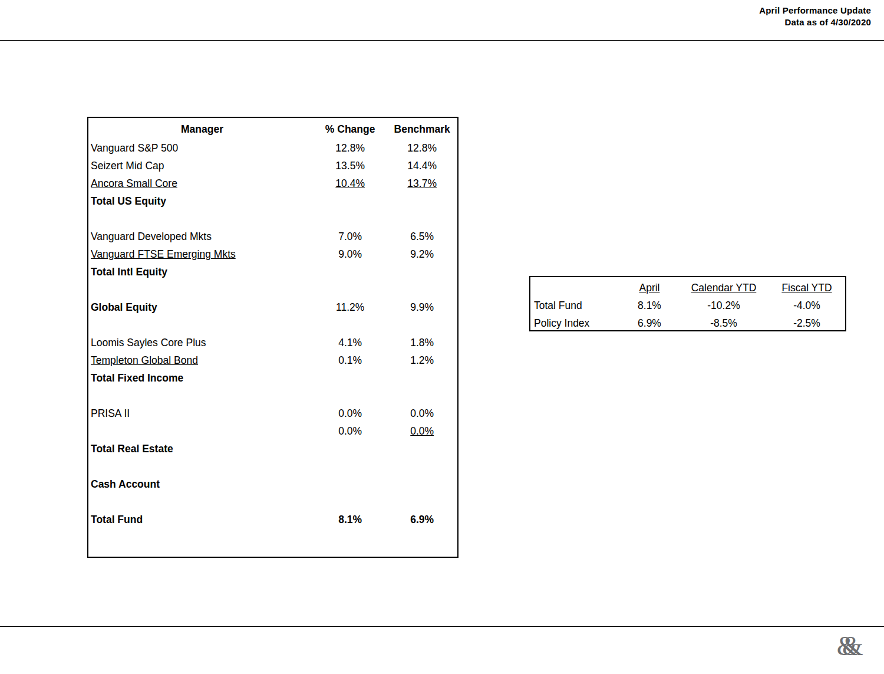April Performance Update
Data as of 4/30/2020
| Manager | % Change | Benchmark |
| Vanguard S&P 500 | 12.8% | 12.8% |
| Seizert Mid Cap | 13.5% | 14.4% |
| Ancora Small Core | 10.4% | 13.7% |
| Total US Equity | | |
| Vanguard Developed Mkts | 7.0% | 6.5% |
| Vanguard FTSE Emerging Mkts | 9.0% | 9.2% |
| Total Intl Equity | | |
| Global Equity | 11.2% | 9.9% |
| Loomis Sayles Core Plus | 4.1% | 1.8% |
| Templeton Global Bond | 0.1% | 1.2% |
| Total Fixed Income | | |
| PRISA II | 0.0% | 0.0% |
| | 0.0% | 0.0% |
| Total Real Estate | | |
| Cash Account | | |
| Total Fund | 8.1% | 6.9% |
| | April | Calendar YTD | Fiscal YTD |
| --- | --- | --- | --- |
| Total Fund | 8.1% | -10.2% | -4.0% |
| Policy Index | 6.9% | -8.5% | -2.5% |
&  
&